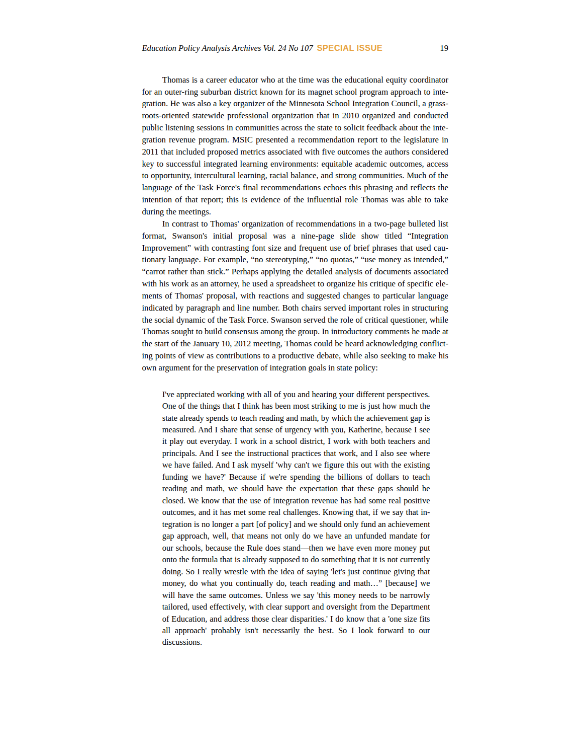Education Policy Analysis Archives Vol. 24 No 107 SPECIAL ISSUE
19
Thomas is a career educator who at the time was the educational equity coordinator for an outer-ring suburban district known for its magnet school program approach to integration. He was also a key organizer of the Minnesota School Integration Council, a grassroots-oriented statewide professional organization that in 2010 organized and conducted public listening sessions in communities across the state to solicit feedback about the integration revenue program. MSIC presented a recommendation report to the legislature in 2011 that included proposed metrics associated with five outcomes the authors considered key to successful integrated learning environments: equitable academic outcomes, access to opportunity, intercultural learning, racial balance, and strong communities. Much of the language of the Task Force's final recommendations echoes this phrasing and reflects the intention of that report; this is evidence of the influential role Thomas was able to take during the meetings.
In contrast to Thomas' organization of recommendations in a two-page bulleted list format, Swanson's initial proposal was a nine-page slide show titled “Integration Improvement” with contrasting font size and frequent use of brief phrases that used cautionary language. For example, “no stereotyping,” “no quotas,” “use money as intended,” “carrot rather than stick.” Perhaps applying the detailed analysis of documents associated with his work as an attorney, he used a spreadsheet to organize his critique of specific elements of Thomas' proposal, with reactions and suggested changes to particular language indicated by paragraph and line number. Both chairs served important roles in structuring the social dynamic of the Task Force. Swanson served the role of critical questioner, while Thomas sought to build consensus among the group. In introductory comments he made at the start of the January 10, 2012 meeting, Thomas could be heard acknowledging conflicting points of view as contributions to a productive debate, while also seeking to make his own argument for the preservation of integration goals in state policy:
I've appreciated working with all of you and hearing your different perspectives. One of the things that I think has been most striking to me is just how much the state already spends to teach reading and math, by which the achievement gap is measured. And I share that sense of urgency with you, Katherine, because I see it play out everyday. I work in a school district, I work with both teachers and principals. And I see the instructional practices that work, and I also see where we have failed. And I ask myself 'why can't we figure this out with the existing funding we have?' Because if we're spending the billions of dollars to teach reading and math, we should have the expectation that these gaps should be closed. We know that the use of integration revenue has had some real positive outcomes, and it has met some real challenges. Knowing that, if we say that integration is no longer a part [of policy] and we should only fund an achievement gap approach, well, that means not only do we have an unfunded mandate for our schools, because the Rule does stand—then we have even more money put onto the formula that is already supposed to do something that it is not currently doing. So I really wrestle with the idea of saying 'let's just continue giving that money, do what you continually do, teach reading and math…” [because] we will have the same outcomes. Unless we say 'this money needs to be narrowly tailored, used effectively, with clear support and oversight from the Department of Education, and address those clear disparities.' I do know that a 'one size fits all approach' probably isn't necessarily the best. So I look forward to our discussions.